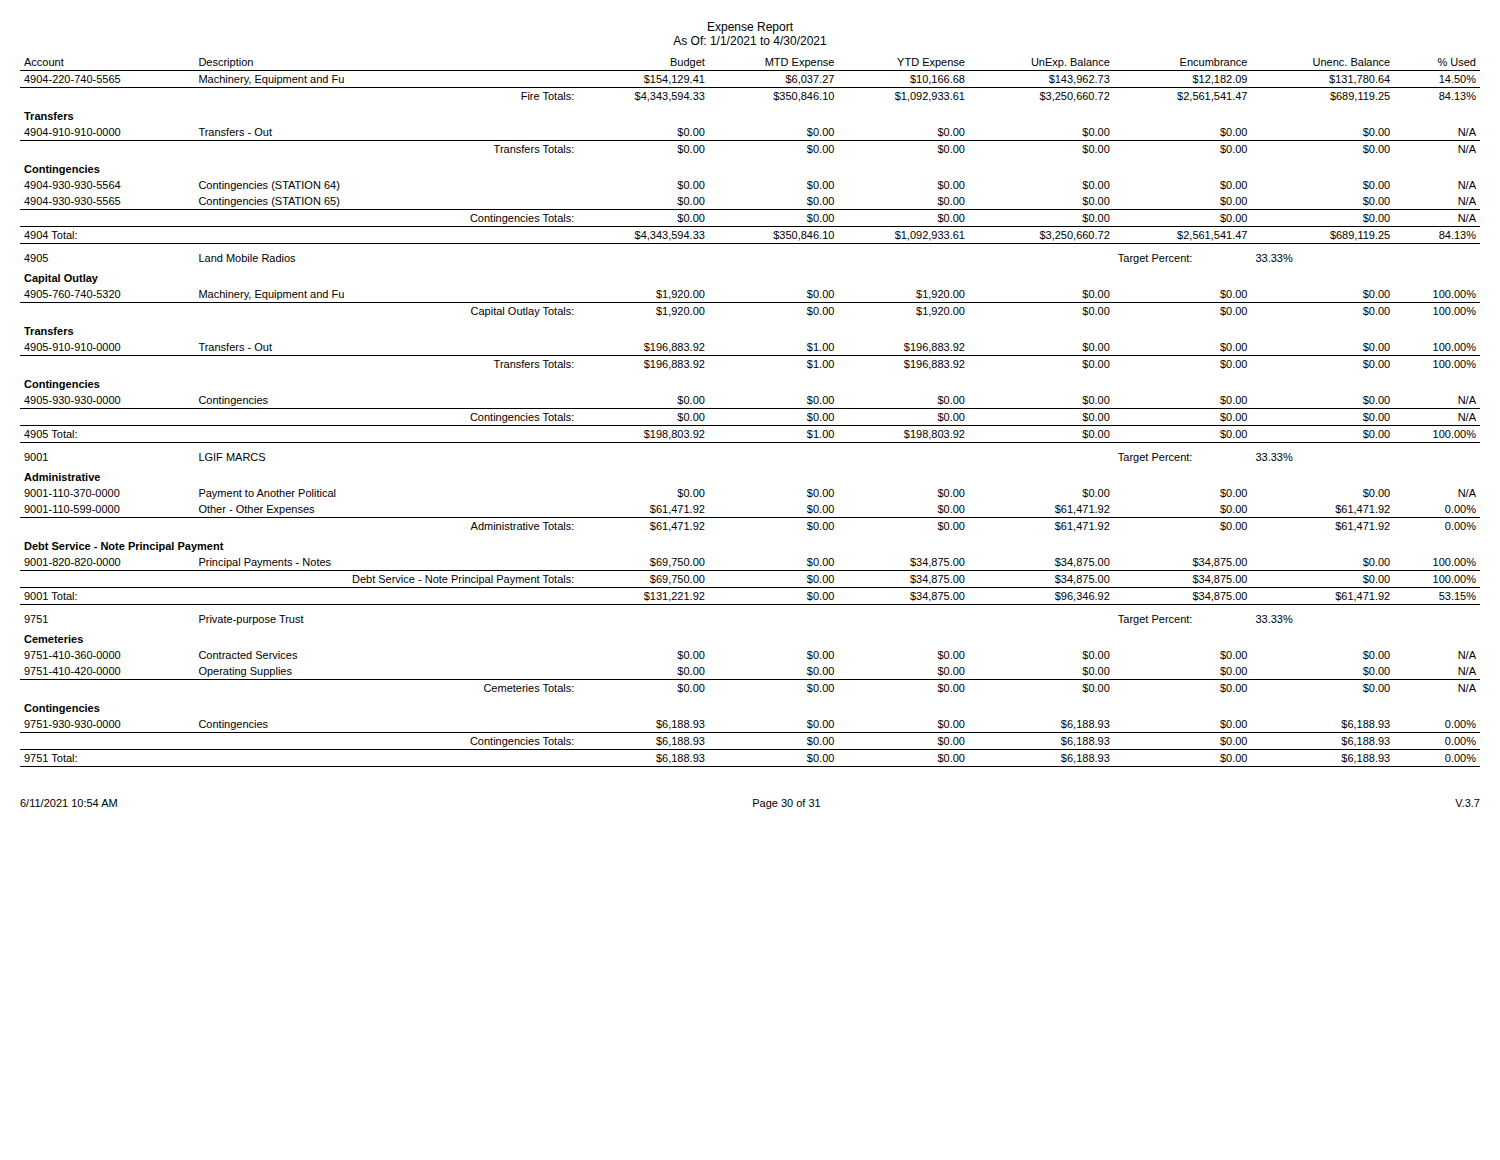Expense Report
As Of: 1/1/2021 to 4/30/2021
| Account | Description | Budget | MTD Expense | YTD Expense | UnExp. Balance | Encumbrance | Unenc. Balance | % Used |
| --- | --- | --- | --- | --- | --- | --- | --- | --- |
| 4904-220-740-5565 | Machinery, Equipment and Fu | $154,129.41 | $6,037.27 | $10,166.68 | $143,962.73 | $12,182.09 | $131,780.64 | 14.50% |
| | Fire Totals: | $4,343,594.33 | $350,846.10 | $1,092,933.61 | $3,250,660.72 | $2,561,541.47 | $689,119.25 | 84.13% |
| Transfers |
| 4904-910-910-0000 | Transfers - Out | $0.00 | $0.00 | $0.00 | $0.00 | $0.00 | $0.00 | N/A |
| | Transfers Totals: | $0.00 | $0.00 | $0.00 | $0.00 | $0.00 | $0.00 | N/A |
| Contingencies |
| 4904-930-930-5564 | Contingencies (STATION 64) | $0.00 | $0.00 | $0.00 | $0.00 | $0.00 | $0.00 | N/A |
| 4904-930-930-5565 | Contingencies (STATION 65) | $0.00 | $0.00 | $0.00 | $0.00 | $0.00 | $0.00 | N/A |
| | Contingencies Totals: | $0.00 | $0.00 | $0.00 | $0.00 | $0.00 | $0.00 | N/A |
| 4904 Total: | | $4,343,594.33 | $350,846.10 | $1,092,933.61 | $3,250,660.72 | $2,561,541.47 | $689,119.25 | 84.13% |
| 4905 | Land Mobile Radios | | | | | Target Percent: | 33.33% | |
| Capital Outlay |
| 4905-760-740-5320 | Machinery, Equipment and Fu | $1,920.00 | $0.00 | $1,920.00 | $0.00 | $0.00 | $0.00 | 100.00% |
| | Capital Outlay Totals: | $1,920.00 | $0.00 | $1,920.00 | $0.00 | $0.00 | $0.00 | 100.00% |
| Transfers |
| 4905-910-910-0000 | Transfers - Out | $196,883.92 | $1.00 | $196,883.92 | $0.00 | $0.00 | $0.00 | 100.00% |
| | Transfers Totals: | $196,883.92 | $1.00 | $196,883.92 | $0.00 | $0.00 | $0.00 | 100.00% |
| Contingencies |
| 4905-930-930-0000 | Contingencies | $0.00 | $0.00 | $0.00 | $0.00 | $0.00 | $0.00 | N/A |
| | Contingencies Totals: | $0.00 | $0.00 | $0.00 | $0.00 | $0.00 | $0.00 | N/A |
| 4905 Total: | | $198,803.92 | $1.00 | $198,803.92 | $0.00 | $0.00 | $0.00 | 100.00% |
| 9001 | LGIF MARCS | | | | | Target Percent: | 33.33% | |
| Administrative |
| 9001-110-370-0000 | Payment to Another Political | $0.00 | $0.00 | $0.00 | $0.00 | $0.00 | $0.00 | N/A |
| 9001-110-599-0000 | Other - Other Expenses | $61,471.92 | $0.00 | $0.00 | $61,471.92 | $0.00 | $61,471.92 | 0.00% |
| | Administrative Totals: | $61,471.92 | $0.00 | $0.00 | $61,471.92 | $0.00 | $61,471.92 | 0.00% |
| Debt Service - Note Principal Payment |
| 9001-820-820-0000 | Principal Payments - Notes | $69,750.00 | $0.00 | $34,875.00 | $34,875.00 | $34,875.00 | $0.00 | 100.00% |
| | Debt Service - Note Principal Payment Totals: | $69,750.00 | $0.00 | $34,875.00 | $34,875.00 | $34,875.00 | $0.00 | 100.00% |
| 9001 Total: | | $131,221.92 | $0.00 | $34,875.00 | $96,346.92 | $34,875.00 | $61,471.92 | 53.15% |
| 9751 | Private-purpose Trust | | | | | Target Percent: | 33.33% | |
| Cemeteries |
| 9751-410-360-0000 | Contracted Services | $0.00 | $0.00 | $0.00 | $0.00 | $0.00 | $0.00 | N/A |
| 9751-410-420-0000 | Operating Supplies | $0.00 | $0.00 | $0.00 | $0.00 | $0.00 | $0.00 | N/A |
| | Cemeteries Totals: | $0.00 | $0.00 | $0.00 | $0.00 | $0.00 | $0.00 | N/A |
| Contingencies |
| 9751-930-930-0000 | Contingencies | $6,188.93 | $0.00 | $0.00 | $6,188.93 | $0.00 | $6,188.93 | 0.00% |
| | Contingencies Totals: | $6,188.93 | $0.00 | $0.00 | $6,188.93 | $0.00 | $6,188.93 | 0.00% |
| 9751 Total: | | $6,188.93 | $0.00 | $0.00 | $6,188.93 | $0.00 | $6,188.93 | 0.00% |
6/11/2021 10:54 AM Page 30 of 31 V.3.7